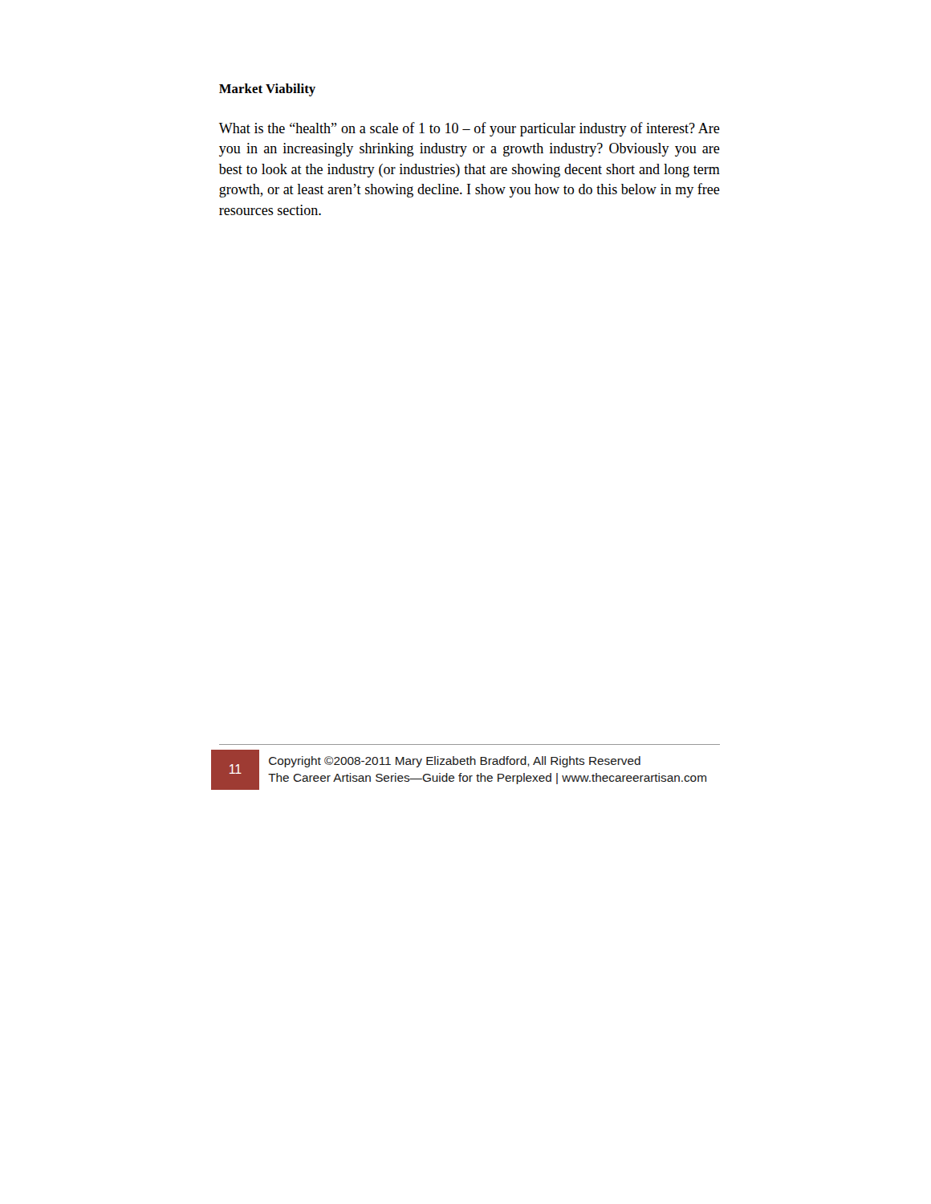Market Viability
What is the “health” on a scale of 1 to 10 – of your particular industry of interest? Are you in an increasingly shrinking industry or a growth industry? Obviously you are best to look at the industry (or industries) that are showing decent short and long term growth, or at least aren’t showing decline. I show you how to do this below in my free resources section.
11
Copyright ©2008-2011 Mary Elizabeth Bradford, All Rights Reserved The Career Artisan Series—Guide for the Perplexed | www.thecareerartisan.com